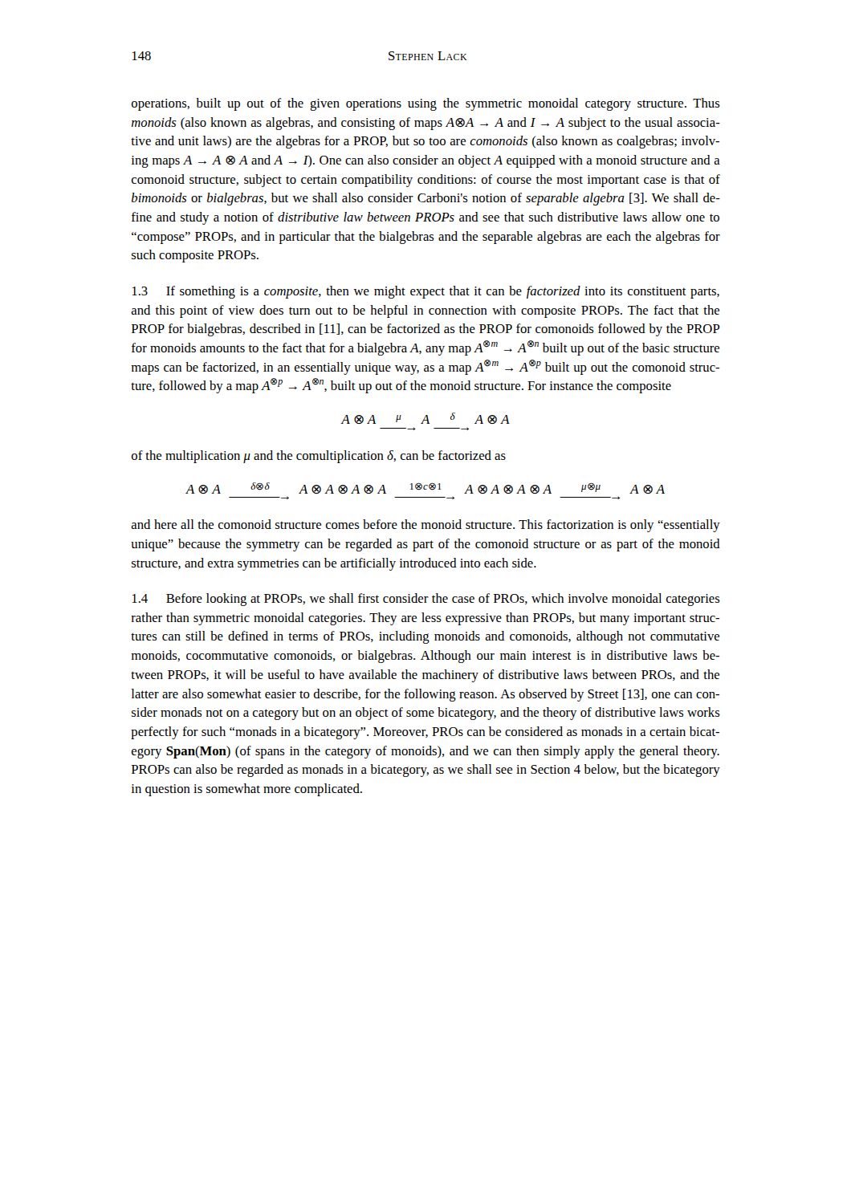148 Stephen Lack
operations, built up out of the given operations using the symmetric monoidal category structure. Thus monoids (also known as algebras, and consisting of maps A⊗A → A and I → A subject to the usual associative and unit laws) are the algebras for a PROP, but so too are comonoids (also known as coalgebras; involving maps A → A ⊗ A and A → I). One can also consider an object A equipped with a monoid structure and a comonoid structure, subject to certain compatibility conditions: of course the most important case is that of bimonoids or bialgebras, but we shall also consider Carboni's notion of separable algebra [3]. We shall define and study a notion of distributive law between PROPs and see that such distributive laws allow one to “compose” PROPs, and in particular that the bialgebras and the separable algebras are each the algebras for such composite PROPs.
1.3 If something is a composite, then we might expect that it can be factorized into its constituent parts, and this point of view does turn out to be helpful in connection with composite PROPs. The fact that the PROP for bialgebras, described in [11], can be factorized as the PROP for comonoids followed by the PROP for monoids amounts to the fact that for a bialgebra A, any map A⊗m → A⊗n built up out of the basic structure maps can be factorized, in an essentially unique way, as a map A⊗m → A⊗p built up out the comonoid structure, followed by a map A⊗p → A⊗n, built up out of the monoid structure. For instance the composite
A ⊗ Aμ——→Aδ——→A ⊗ A
of the multiplication μ and the comultiplication δ, can be factorized as
A ⊗ Aδ⊗δ————→A ⊗ A ⊗ A ⊗ A 1⊗c⊗1————→A ⊗ A ⊗ A ⊗ Aμ⊗μ————→A ⊗ A
and here all the comonoid structure comes before the monoid structure. This factorization is only “essentially unique” because the symmetry can be regarded as part of the comonoid structure or as part of the monoid structure, and extra symmetries can be artificially introduced into each side.
1.4 Before looking at PROPs, we shall first consider the case of PROs, which involve monoidal categories rather than symmetric monoidal categories. They are less expressive than PROPs, but many important structures can still be defined in terms of PROs, including monoids and comonoids, although not commutative monoids, cocommutative comonoids, or bialgebras. Although our main interest is in distributive laws between PROPs, it will be useful to have available the machinery of distributive laws between PROs, and the latter are also somewhat easier to describe, for the following reason. As observed by Street [13], one can consider monads not on a category but on an object of some bicategory, and the theory of distributive laws works perfectly for such “monads in a bicategory”. Moreover, PROs can be considered as monads in a certain bicategory Span(Mon) (of spans in the category of monoids), and we can then simply apply the general theory. PROPs can also be regarded as monads in a bicategory, as we shall see in Section 4 below, but the bicategory in question is somewhat more complicated.